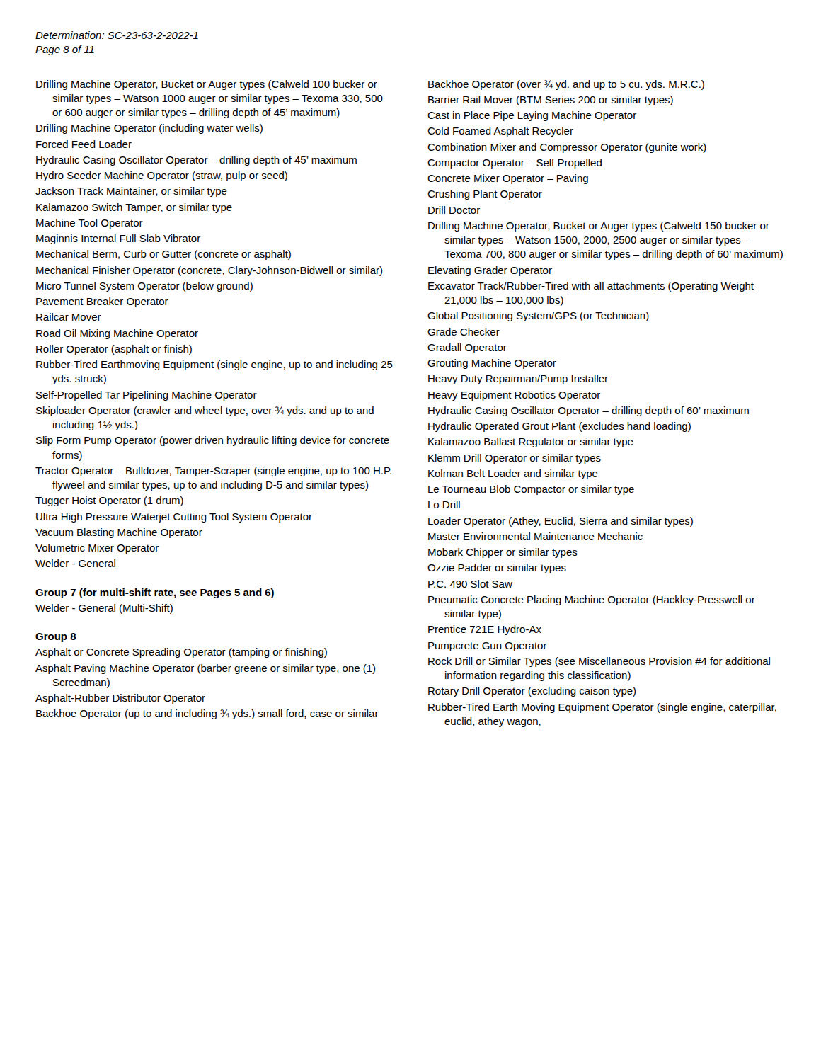Determination: SC-23-63-2-2022-1 Page 8 of 11
Drilling Machine Operator, Bucket or Auger types (Calweld 100 bucker or similar types – Watson 1000 auger or similar types – Texoma 330, 500 or 600 auger or similar types – drilling depth of 45’ maximum)
Drilling Machine Operator (including water wells)
Forced Feed Loader
Hydraulic Casing Oscillator Operator – drilling depth of 45’ maximum
Hydro Seeder Machine Operator (straw, pulp or seed)
Jackson Track Maintainer, or similar type
Kalamazoo Switch Tamper, or similar type
Machine Tool Operator
Maginnis Internal Full Slab Vibrator
Mechanical Berm, Curb or Gutter (concrete or asphalt)
Mechanical Finisher Operator (concrete, Clary-Johnson-Bidwell or similar)
Micro Tunnel System Operator (below ground)
Pavement Breaker Operator
Railcar Mover
Road Oil Mixing Machine Operator
Roller Operator (asphalt or finish)
Rubber-Tired Earthmoving Equipment (single engine, up to and including 25 yds. struck)
Self-Propelled Tar Pipelining Machine Operator
Skiploader Operator (crawler and wheel type, over ¾ yds. and up to and including 1½ yds.)
Slip Form Pump Operator (power driven hydraulic lifting device for concrete forms)
Tractor Operator – Bulldozer, Tamper-Scraper (single engine, up to 100 H.P. flyweel and similar types, up to and including D-5 and similar types)
Tugger Hoist Operator (1 drum)
Ultra High Pressure Waterjet Cutting Tool System Operator
Vacuum Blasting Machine Operator
Volumetric Mixer Operator
Welder - General
Group 7 (for multi-shift rate, see Pages 5 and 6)
Welder - General (Multi-Shift)
Group 8
Asphalt or Concrete Spreading Operator (tamping or finishing)
Asphalt Paving Machine Operator (barber greene or similar type, one (1) Screedman)
Asphalt-Rubber Distributor Operator
Backhoe Operator (up to and including ¾ yds.) small ford, case or similar
Backhoe Operator (over ¾ yd. and up to 5 cu. yds. M.R.C.)
Barrier Rail Mover (BTM Series 200 or similar types)
Cast in Place Pipe Laying Machine Operator
Cold Foamed Asphalt Recycler
Combination Mixer and Compressor Operator (gunite work)
Compactor Operator – Self Propelled
Concrete Mixer Operator – Paving
Crushing Plant Operator
Drill Doctor
Drilling Machine Operator, Bucket or Auger types (Calweld 150 bucker or similar types – Watson 1500, 2000, 2500 auger or similar types – Texoma 700, 800 auger or similar types – drilling depth of 60’ maximum)
Elevating Grader Operator
Excavator Track/Rubber-Tired with all attachments (Operating Weight 21,000 lbs – 100,000 lbs)
Global Positioning System/GPS (or Technician)
Grade Checker
Gradall Operator
Grouting Machine Operator
Heavy Duty Repairman/Pump Installer
Heavy Equipment Robotics Operator
Hydraulic Casing Oscillator Operator – drilling depth of 60’ maximum
Hydraulic Operated Grout Plant (excludes hand loading)
Kalamazoo Ballast Regulator or similar type
Klemm Drill Operator or similar types
Kolman Belt Loader and similar type
Le Tourneau Blob Compactor or similar type
Lo Drill
Loader Operator (Athey, Euclid, Sierra and similar types)
Master Environmental Maintenance Mechanic
Mobark Chipper or similar types
Ozzie Padder or similar types
P.C. 490 Slot Saw
Pneumatic Concrete Placing Machine Operator (Hackley-Presswell or similar type)
Prentice 721E Hydro-Ax
Pumpcrete Gun Operator
Rock Drill or Similar Types (see Miscellaneous Provision #4 for additional information regarding this classification)
Rotary Drill Operator (excluding caison type)
Rubber-Tired Earth Moving Equipment Operator (single engine, caterpillar, euclid, athey wagon,